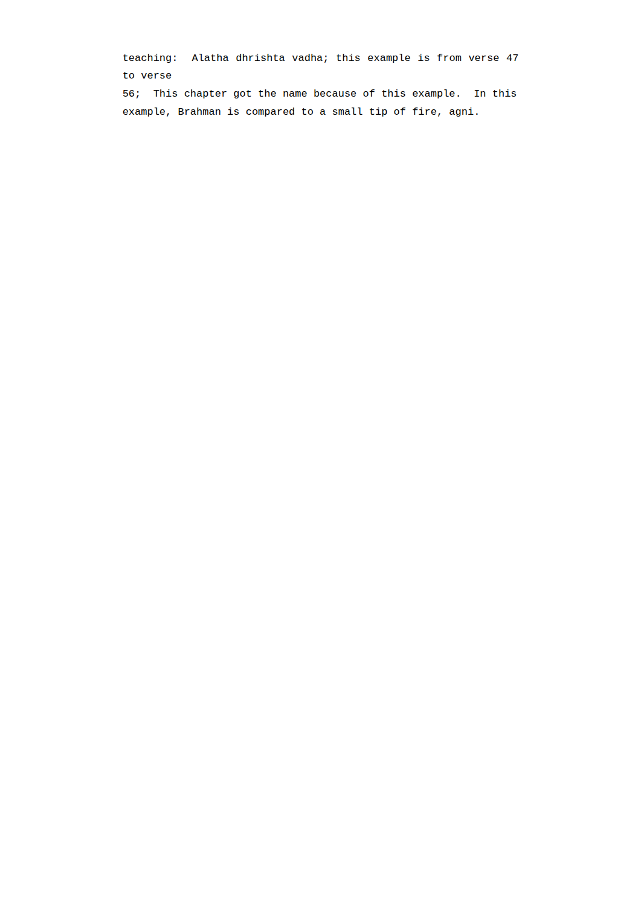teaching: Alatha dhrishta vadha; this example is from verse 47 to verse
56; This chapter got the name because of this example. In this
example, Brahman is compared to a small tip of fire, agni.